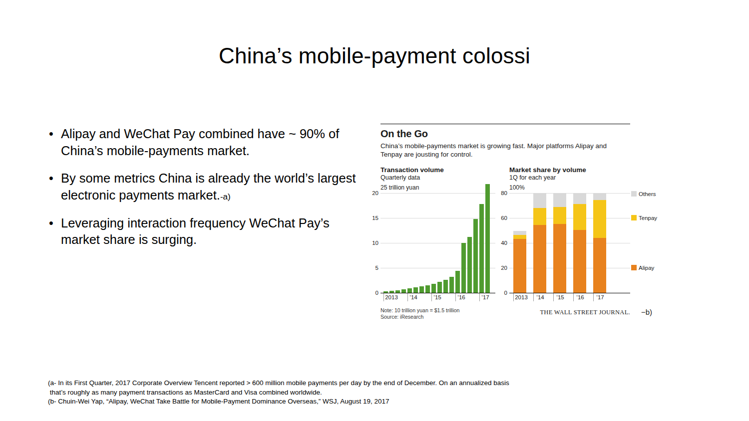China’s mobile-payment colossi
Alipay and WeChat Pay combined have ~ 90% of China’s mobile-payments market.
By some metrics China is already the world’s largest electronic payments market.-a)
Leveraging interaction frequency WeChat Pay’s market share is surging.
On the Go
China’s mobile-payments market is growing fast. Major platforms Alipay and Tenpay are jousting for control.
Transaction volume
Quarterly data
25 trillion yuan
20
15
10
5
0
2013 ’14 ’15 ’16 ’17
Note: 10 trillion yuan = $1.5 trillion
Source: iResearch
Market share by volume
1Q for each year
100%
80
60
40
20
0
Others
Tenpay
Alipay
2013 ’14 ’15 ’16 ’17
THE WALL STREET JOURNAL.
−b)
(a- In its First Quarter, 2017 Corporate Overview Tencent reported > 600 million mobile payments per day by the end of December. On an annualized basis
that’s roughly as many payment transactions as MasterCard and Visa combined worldwide.
(b- Chuin-Wei Yap, “Alipay, WeChat Take Battle for Mobile-Payment Dominance Overseas,” WSJ, August 19, 2017